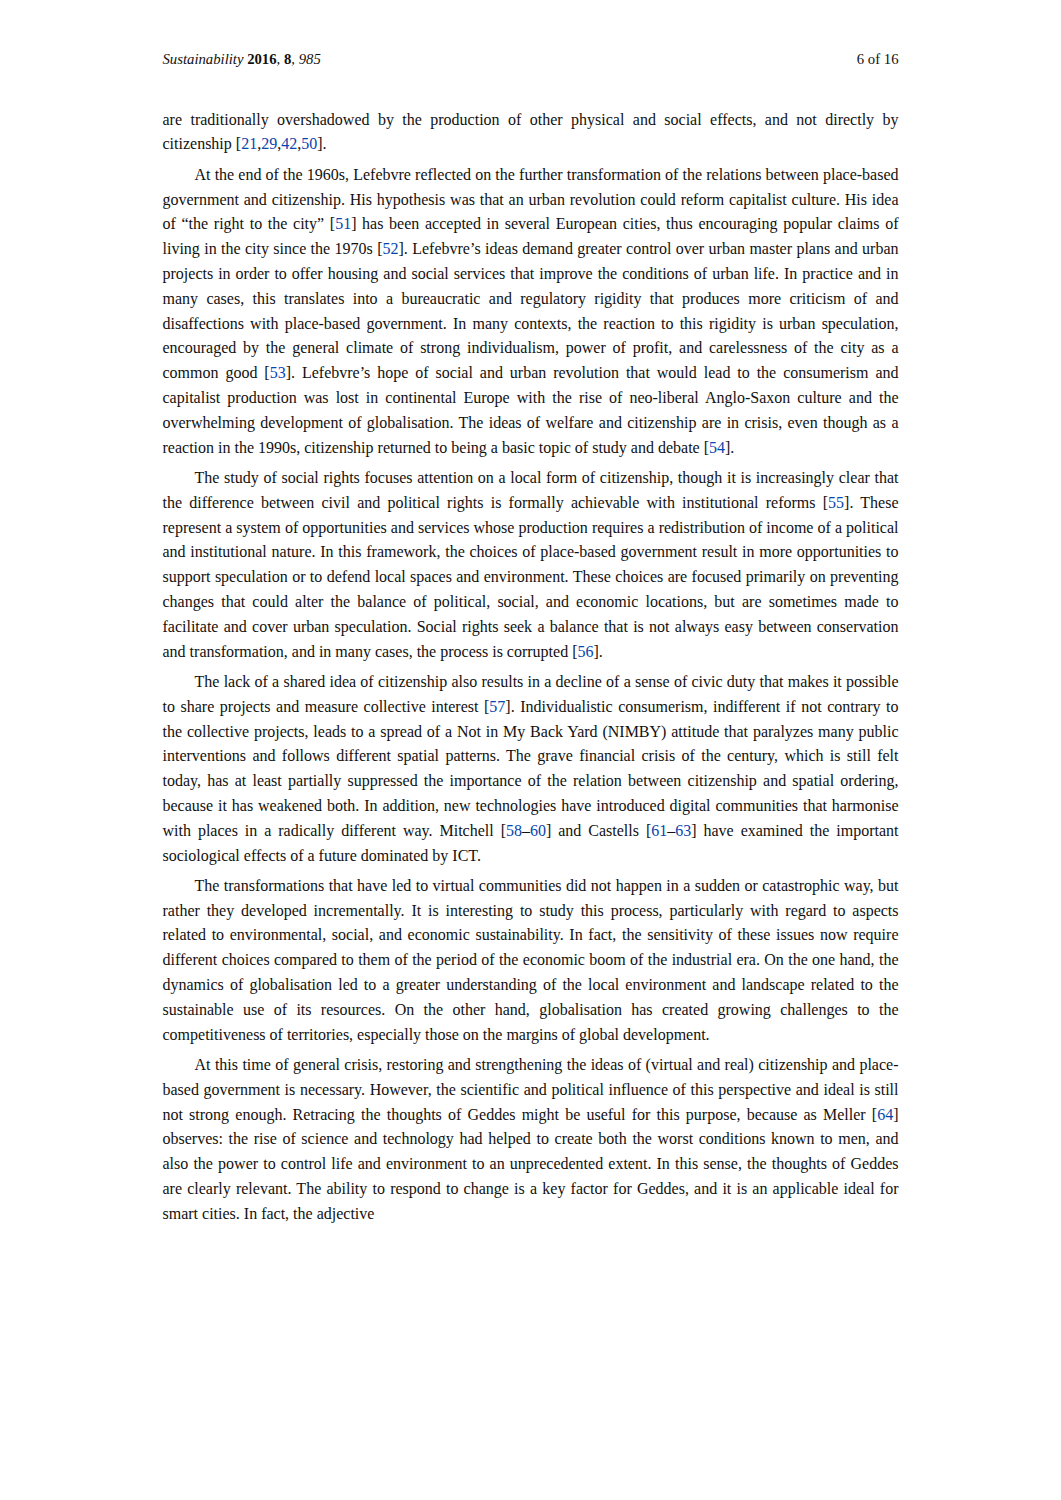Sustainability 2016, 8, 985 6 of 16
are traditionally overshadowed by the production of other physical and social effects, and not directly by citizenship [21,29,42,50].
At the end of the 1960s, Lefebvre reflected on the further transformation of the relations between place-based government and citizenship. His hypothesis was that an urban revolution could reform capitalist culture. His idea of “the right to the city” [51] has been accepted in several European cities, thus encouraging popular claims of living in the city since the 1970s [52]. Lefebvre’s ideas demand greater control over urban master plans and urban projects in order to offer housing and social services that improve the conditions of urban life. In practice and in many cases, this translates into a bureaucratic and regulatory rigidity that produces more criticism of and disaffections with place-based government. In many contexts, the reaction to this rigidity is urban speculation, encouraged by the general climate of strong individualism, power of profit, and carelessness of the city as a common good [53]. Lefebvre’s hope of social and urban revolution that would lead to the consumerism and capitalist production was lost in continental Europe with the rise of neo-liberal Anglo-Saxon culture and the overwhelming development of globalisation. The ideas of welfare and citizenship are in crisis, even though as a reaction in the 1990s, citizenship returned to being a basic topic of study and debate [54].
The study of social rights focuses attention on a local form of citizenship, though it is increasingly clear that the difference between civil and political rights is formally achievable with institutional reforms [55]. These represent a system of opportunities and services whose production requires a redistribution of income of a political and institutional nature. In this framework, the choices of place-based government result in more opportunities to support speculation or to defend local spaces and environment. These choices are focused primarily on preventing changes that could alter the balance of political, social, and economic locations, but are sometimes made to facilitate and cover urban speculation. Social rights seek a balance that is not always easy between conservation and transformation, and in many cases, the process is corrupted [56].
The lack of a shared idea of citizenship also results in a decline of a sense of civic duty that makes it possible to share projects and measure collective interest [57]. Individualistic consumerism, indifferent if not contrary to the collective projects, leads to a spread of a Not in My Back Yard (NIMBY) attitude that paralyzes many public interventions and follows different spatial patterns. The grave financial crisis of the century, which is still felt today, has at least partially suppressed the importance of the relation between citizenship and spatial ordering, because it has weakened both. In addition, new technologies have introduced digital communities that harmonise with places in a radically different way. Mitchell [58–60] and Castells [61–63] have examined the important sociological effects of a future dominated by ICT.
The transformations that have led to virtual communities did not happen in a sudden or catastrophic way, but rather they developed incrementally. It is interesting to study this process, particularly with regard to aspects related to environmental, social, and economic sustainability. In fact, the sensitivity of these issues now require different choices compared to them of the period of the economic boom of the industrial era. On the one hand, the dynamics of globalisation led to a greater understanding of the local environment and landscape related to the sustainable use of its resources. On the other hand, globalisation has created growing challenges to the competitiveness of territories, especially those on the margins of global development.
At this time of general crisis, restoring and strengthening the ideas of (virtual and real) citizenship and place-based government is necessary. However, the scientific and political influence of this perspective and ideal is still not strong enough. Retracing the thoughts of Geddes might be useful for this purpose, because as Meller [64] observes: the rise of science and technology had helped to create both the worst conditions known to men, and also the power to control life and environment to an unprecedented extent. In this sense, the thoughts of Geddes are clearly relevant. The ability to respond to change is a key factor for Geddes, and it is an applicable ideal for smart cities. In fact, the adjective